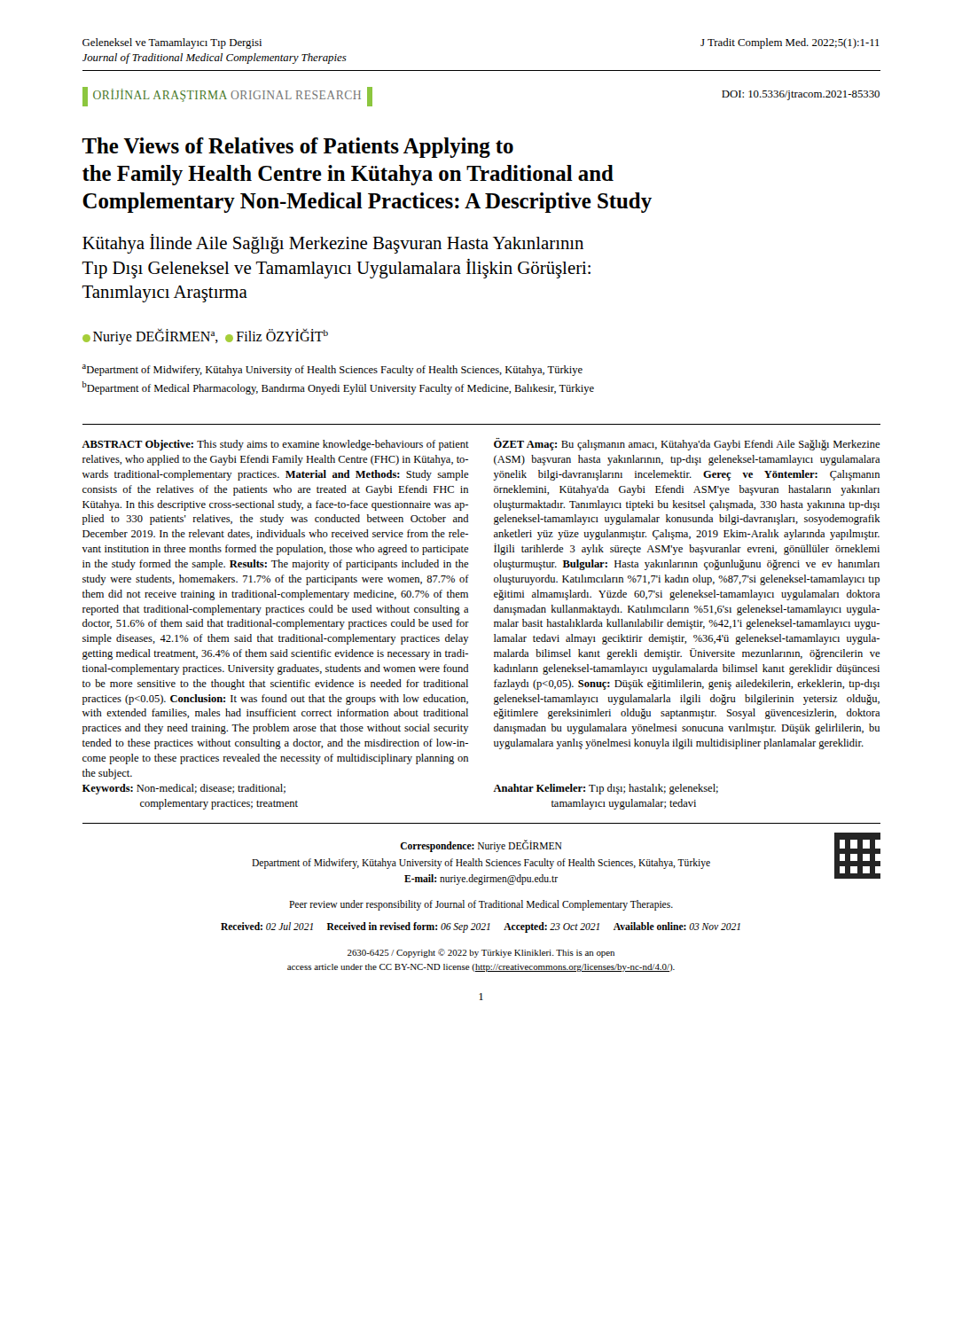Geleneksel ve Tamamlayıcı Tıp Dergisi
Journal of Traditional Medical Complementary Therapies
J Tradit Complem Med. 2022;5(1):1-11
ORİJİNAL ARAŞTIRMA ORIGINAL RESEARCH
DOI: 10.5336/jtracom.2021-85330
The Views of Relatives of Patients Applying to
the Family Health Centre in Kütahya on Traditional and
Complementary Non-Medical Practices: A Descriptive Study
Kütahya İlinde Aile Sağlığı Merkezine Başvuran Hasta Yakınlarının
Tıp Dışı Geleneksel ve Tamamlayıcı Uygulamalara İlişkin Görüşleri:
Tanımlayıcı Araştırma
Nuriye DEĞİRMENa, Filiz ÖZYİĞİTb
a Department of Midwifery, Kütahya University of Health Sciences Faculty of Health Sciences, Kütahya, Türkiye
b Department of Medical Pharmacology, Bandırma Onyedi Eylül University Faculty of Medicine, Balıkesir, Türkiye
ABSTRACT Objective: This study aims to examine knowledge-behaviours of patient relatives, who applied to the Gaybi Efendi Family Health Centre (FHC) in Kütahya, towards traditional-complementary practices. Material and Methods: Study sample consists of the relatives of the patients who are treated at Gaybi Efendi FHC in Kütahya. In this descriptive cross-sectional study, a face-to-face questionnaire was applied to 330 patients' relatives, the study was conducted between October and December 2019. In the relevant dates, individuals who received service from the relevant institution in three months formed the population, those who agreed to participate in the study formed the sample. Results: The majority of participants included in the study were students, homemakers. 71.7% of the participants were women, 87.7% of them did not receive training in traditional-complementary medicine, 60.7% of them reported that traditional-complementary practices could be used without consulting a doctor, 51.6% of them said that traditional-complementary practices could be used for simple diseases, 42.1% of them said that traditional-complementary practices delay getting medical treatment, 36.4% of them said scientific evidence is necessary in traditional-complementary practices. University graduates, students and women were found to be more sensitive to the thought that scientific evidence is needed for traditional practices (p<0.05). Conclusion: It was found out that the groups with low education, with extended families, males had insufficient correct information about traditional practices and they need training. The problem arose that those without social security tended to these practices without consulting a doctor, and the misdirection of low-income people to these practices revealed the necessity of multidisciplinary planning on the subject.
ÖZET Amaç: Bu çalışmanın amacı, Kütahya'da Gaybi Efendi Aile Sağlığı Merkezine (ASM) başvuran hasta yakınlarının, tıp-dışı geleneksel-tamamlayıcı uygulamalara yönelik bilgi-davranışlarını incelemektir. Gereç ve Yöntemler: Çalışmanın örneklemini, Kütahya'da Gaybi Efendi ASM'ye başvuran hastaların yakınları oluşturmaktadır. Tanımlayıcı tipteki bu kesitsel çalışmada, 330 hasta yakınına tıp-dışı geleneksel-tamamlayıcı uygulamalar konusunda bilgi-davranışları, sosyodemografik anketleri yüz yüze uygulanmıştır. Çalışma, 2019 Ekim-Aralık aylarında yapılmıştır. İlgili tarihlerde 3 aylık süreçte ASM'ye başvuranlar evreni, gönüllüler örneklemi oluşturmuştur. Bulgular: Hasta yakınlarının çoğunluğunu öğrenci ve ev hanımları oluşturuyordu. Katılımcıların %71,7'i kadın olup, %87,7'si geleneksel-tamamlayıcı tıp eğitimi almamışlardı. Yüzde 60,7'si geleneksel-tamamlayıcı uygulamaları doktora danışmadan kullanmaktaydı. Katılımcıların %51,6'sı geleneksel-tamamlayıcı uygulamalar basit hastalıklarda kullanılabilir demiştir, %42,1'i geleneksel-tamamlayıcı uygulamalar tedavi almayı geciktirir demiştir, %36,4'ü geleneksel-tamamlayıcı uygulamalarda bilimsel kanıt gerekli demiştir. Üniversite mezunlarının, öğrencilerin ve kadınların geleneksel-tamamlayıcı uygulamalarda bilimsel kanıt gereklidir düşüncesi fazlaydı (p<0,05). Sonuç: Düşük eğitimlilerin, geniş ailedekilerin, erkeklerin, tıp-dışı geleneksel-tamamlayıcı uygulamalarla ilgili doğru bilgilerinin yetersiz olduğu, eğitimlere gereksinimleri olduğu saptanmıştır. Sosyal güvencesizlerin, doktora danışmadan bu uygulamalara yönelmesi sonucuna varılmıştır. Düşük gelirlilerin, bu uygulamalara yanlış yönelmesi konuyla ilgili multidisipliner planlamalar gereklidir.
Keywords: Non-medical; disease; traditional;
complementary practices; treatment
Anahtar Kelimeler: Tıp dışı; hastalık; geleneksel;
tamamlayıcı uygulamalar; tedavi
Correspondence: Nuriye DEĞİRMEN
Department of Midwifery, Kütahya University of Health Sciences Faculty of Health Sciences, Kütahya, Türkiye
E-mail: nuriye.degirmen@dpu.edu.tr
Peer review under responsibility of Journal of Traditional Medical Complementary Therapies.
Received: 02 Jul 2021 Received in revised form: 06 Sep 2021 Accepted: 23 Oct 2021 Available online: 03 Nov 2021
2630-6425 / Copyright © 2022 by Türkiye Klinikleri. This is an open
access article under the CC BY-NC-ND license (http://creativecommons.org/licenses/by-nc-nd/4.0/).
1